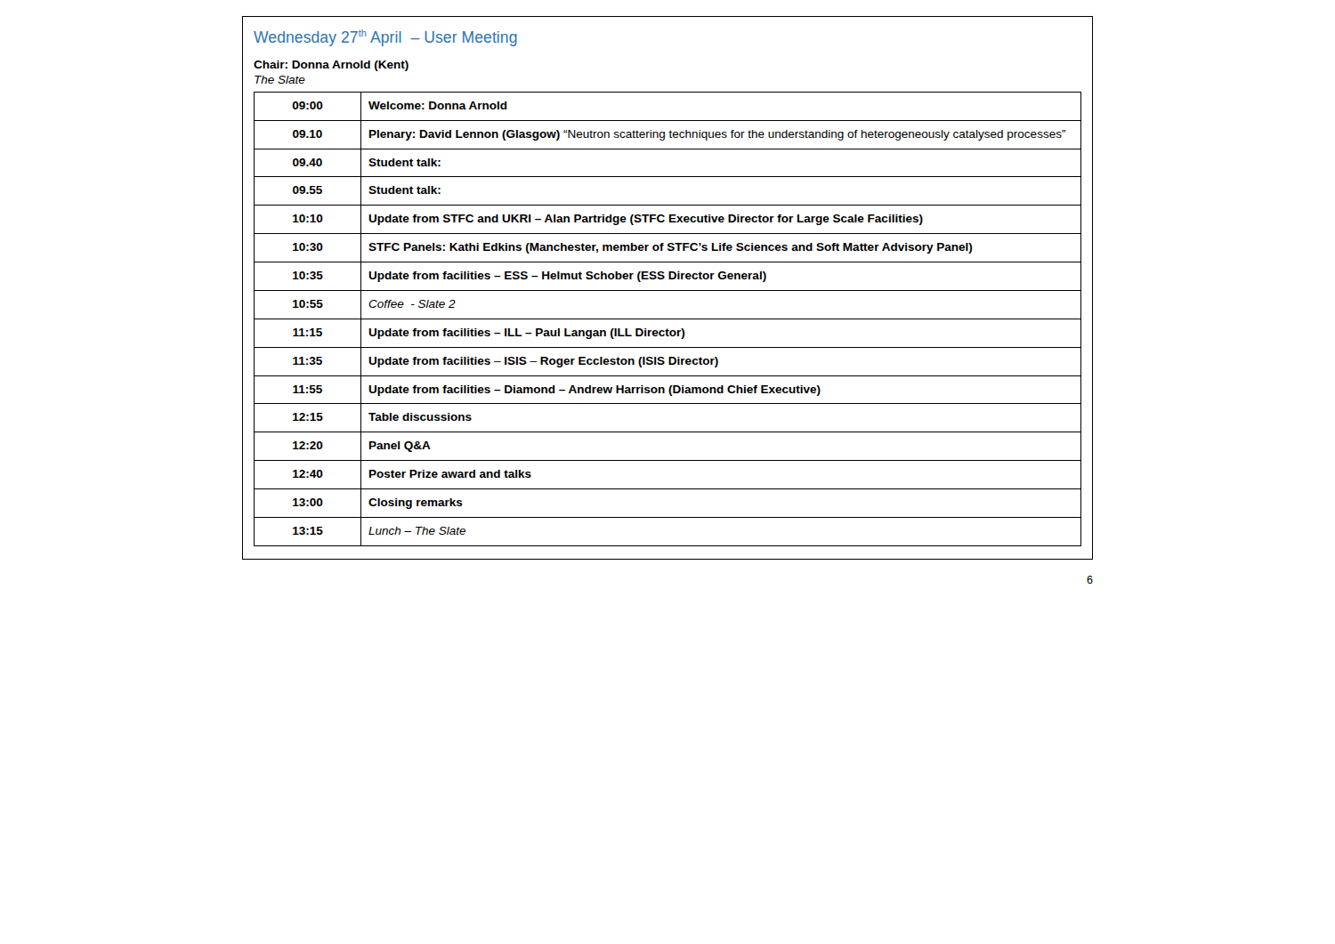Wednesday 27th April – User Meeting
Chair: Donna Arnold (Kent)
The Slate
| 09:00 | Welcome: Donna Arnold |
| 09.10 | Plenary: David Lennon (Glasgow) “Neutron scattering techniques for the understanding of heterogeneously catalysed processes” |
| 09.40 | Student talk: |
| 09.55 | Student talk: |
| 10:10 | Update from STFC and UKRI – Alan Partridge (STFC Executive Director for Large Scale Facilities) |
| 10:30 | STFC Panels: Kathi Edkins (Manchester, member of STFC’s Life Sciences and Soft Matter Advisory Panel) |
| 10:35 | Update from facilities – ESS – Helmut Schober (ESS Director General) |
| 10:55 | Coffee - Slate 2 |
| 11:15 | Update from facilities – ILL – Paul Langan (ILL Director) |
| 11:35 | Update from facilities – ISIS – Roger Eccleston (ISIS Director) |
| 11:55 | Update from facilities – Diamond – Andrew Harrison (Diamond Chief Executive) |
| 12:15 | Table discussions |
| 12:20 | Panel Q&A |
| 12:40 | Poster Prize award and talks |
| 13:00 | Closing remarks |
| 13:15 | Lunch – The Slate |
6